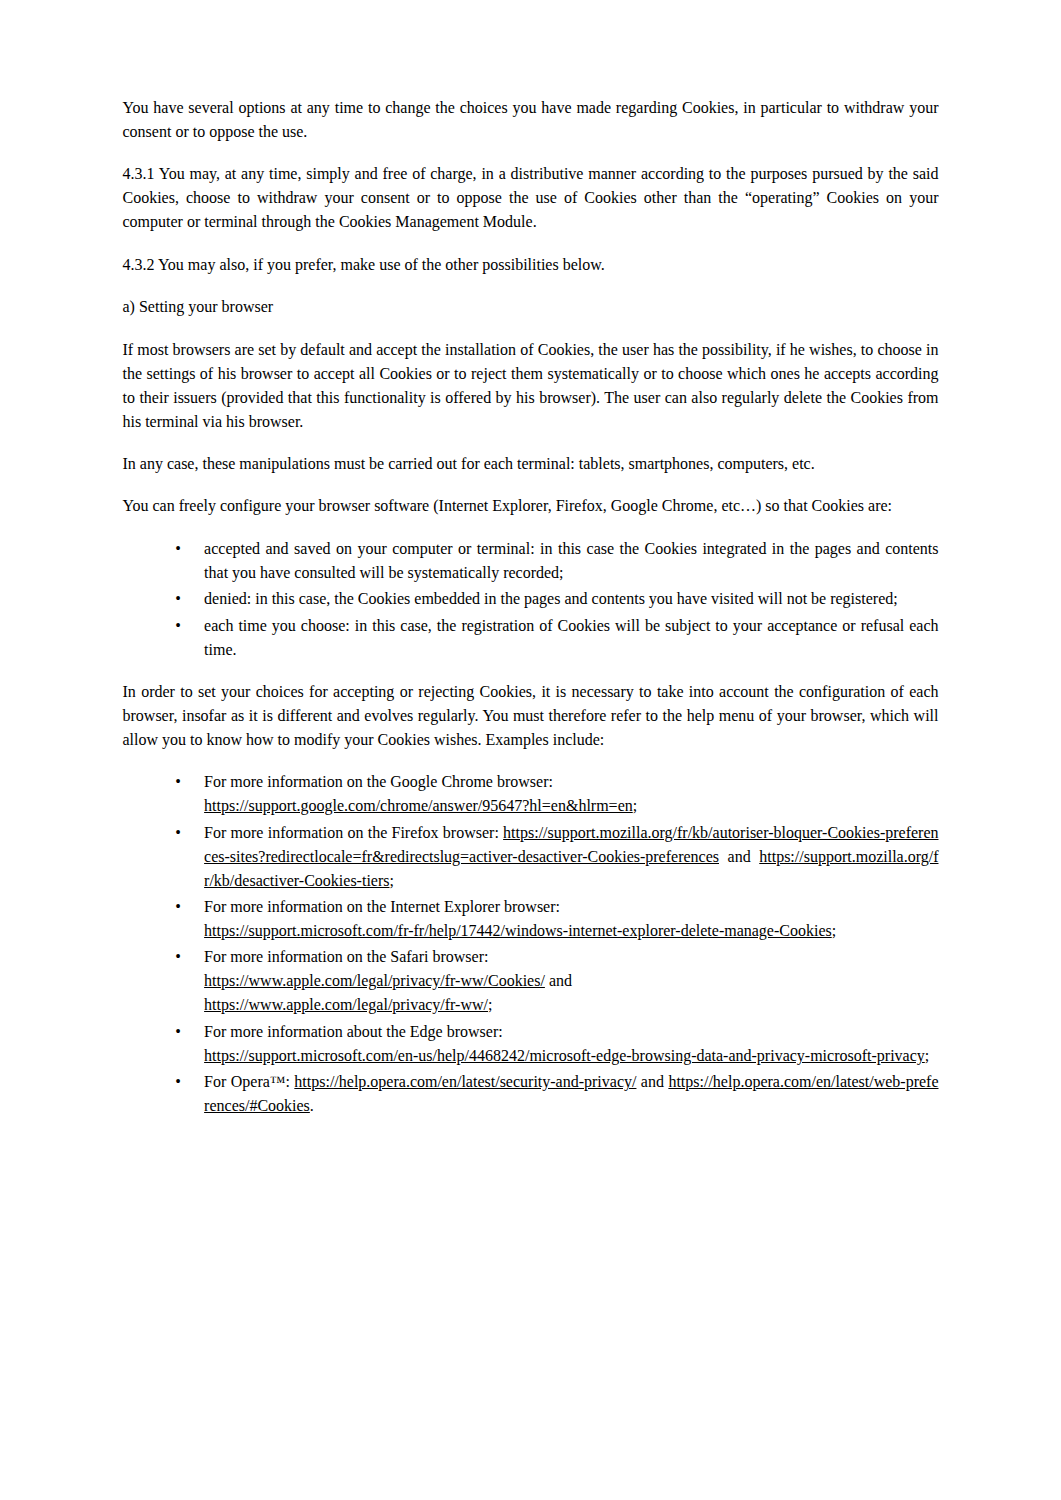You have several options at any time to change the choices you have made regarding Cookies, in particular to withdraw your consent or to oppose the use.
4.3.1 You may, at any time, simply and free of charge, in a distributive manner according to the purposes pursued by the said Cookies, choose to withdraw your consent or to oppose the use of Cookies other than the “operating” Cookies on your computer or terminal through the Cookies Management Module.
4.3.2 You may also, if you prefer, make use of the other possibilities below.
a) Setting your browser
If most browsers are set by default and accept the installation of Cookies, the user has the possibility, if he wishes, to choose in the settings of his browser to accept all Cookies or to reject them systematically or to choose which ones he accepts according to their issuers (provided that this functionality is offered by his browser). The user can also regularly delete the Cookies from his terminal via his browser.
In any case, these manipulations must be carried out for each terminal: tablets, smartphones, computers, etc.
You can freely configure your browser software (Internet Explorer, Firefox, Google Chrome, etc…) so that Cookies are:
accepted and saved on your computer or terminal: in this case the Cookies integrated in the pages and contents that you have consulted will be systematically recorded;
denied: in this case, the Cookies embedded in the pages and contents you have visited will not be registered;
each time you choose: in this case, the registration of Cookies will be subject to your acceptance or refusal each time.
In order to set your choices for accepting or rejecting Cookies, it is necessary to take into account the configuration of each browser, insofar as it is different and evolves regularly. You must therefore refer to the help menu of your browser, which will allow you to know how to modify your Cookies wishes. Examples include:
For more information on the Google Chrome browser:
https://support.google.com/chrome/answer/95647?hl=en&hlrm=en;
For more information on the Firefox browser: https://support.mozilla.org/fr/kb/autoriser-bloquer-Cookies-preferences-sites?redirectlocale=fr&redirectslug=activer-desactiver-Cookies-preferences and https://support.mozilla.org/fr/kb/desactiver-Cookies-tiers;
For more information on the Internet Explorer browser:
https://support.microsoft.com/fr-fr/help/17442/windows-internet-explorer-delete-manage-Cookies;
For more information on the Safari browser:
https://www.apple.com/legal/privacy/fr-ww/Cookies/ and
https://www.apple.com/legal/privacy/fr-ww/;
For more information about the Edge browser:
https://support.microsoft.com/en-us/help/4468242/microsoft-edge-browsing-data-and-privacy-microsoft-privacy;
For Opera™: https://help.opera.com/en/latest/security-and-privacy/ and https://help.opera.com/en/latest/web-preferences/#Cookies.